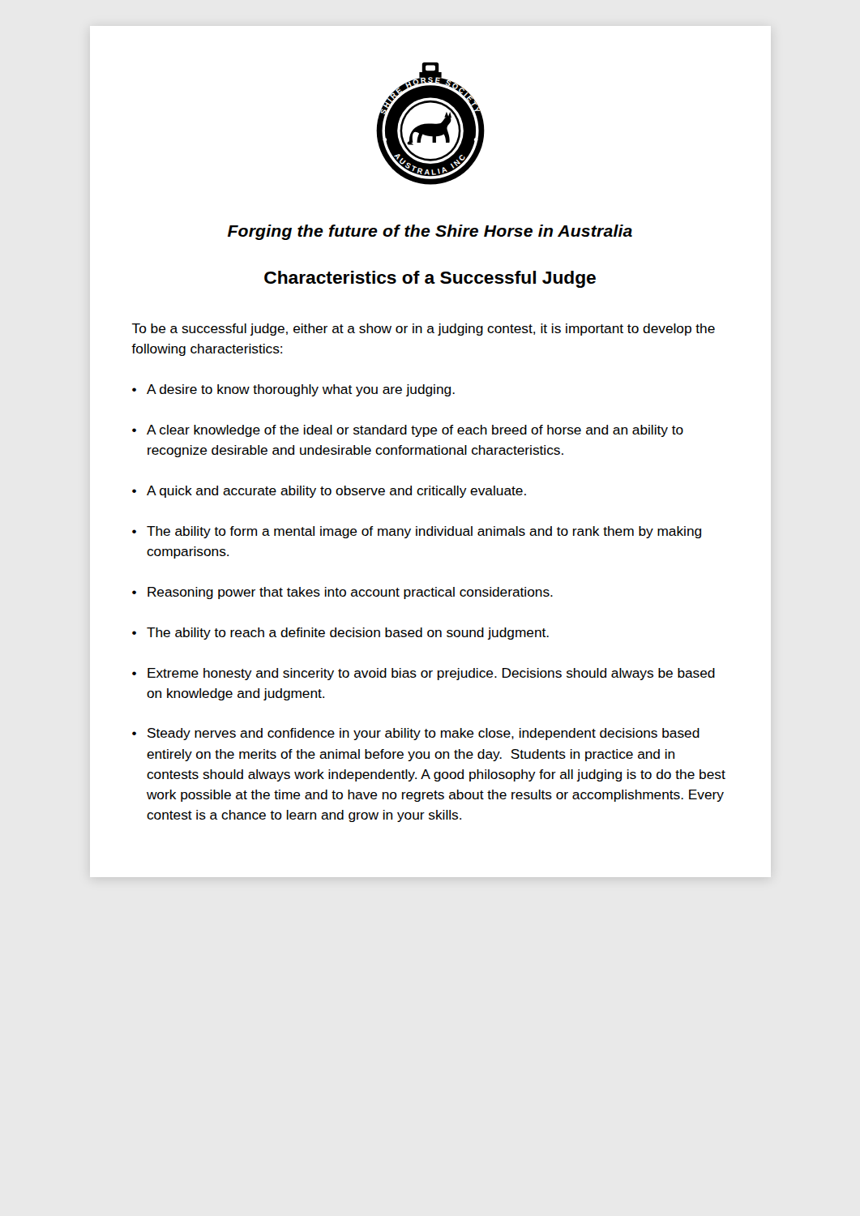Shire Horse Society Australia Inc emblem A circular black badge with a small loop at the top, bearing the words "Shire Horse Society" around the upper edge and "Australia Inc" around the lower edge, with a silhouette of a Shire horse in the centre. SHIRE HORSE SOCIETY AUSTRALIA INC
Forging the future of the Shire Horse in Australia
Characteristics of a Successful Judge
To be a successful judge, either at a show or in a judging contest, it is important to develop the following characteristics:
A desire to know thoroughly what you are judging.
A clear knowledge of the ideal or standard type of each breed of horse and an ability to recognize desirable and undesirable conformational characteristics.
A quick and accurate ability to observe and critically evaluate.
The ability to form a mental image of many individual animals and to rank them by making comparisons.
Reasoning power that takes into account practical considerations.
The ability to reach a definite decision based on sound judgment.
Extreme honesty and sincerity to avoid bias or prejudice. Decisions should always be based on knowledge and judgment.
Steady nerves and confidence in your ability to make close, independent decisions based entirely on the merits of the animal before you on the day. Students in practice and in contests should always work independently. A good philosophy for all judging is to do the best work possible at the time and to have no regrets about the results or accomplishments. Every contest is a chance to learn and grow in your skills.